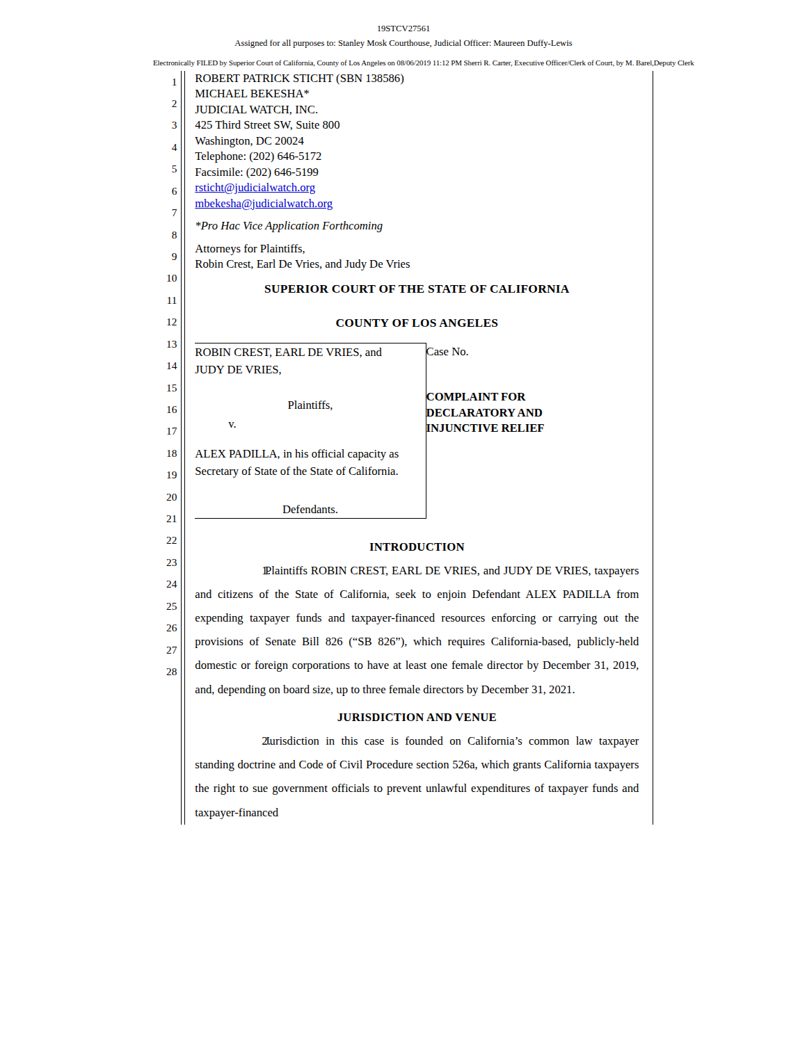19STCV27561
Assigned for all purposes to: Stanley Mosk Courthouse, Judicial Officer: Maureen Duffy-Lewis
Electronically FILED by Superior Court of California, County of Los Angeles on 08/06/2019 11:12 PM Sherri R. Carter, Executive Officer/Clerk of Court, by M. Barel,Deputy Clerk
1
2
3
4
5
6
7
8
9
10
11
12
13
14
15
16
17
18
19
20
21
22
23
24
25
26
27
28
ROBERT PATRICK STICHT (SBN 138586)
MICHAEL BEKESHA*
JUDICIAL WATCH, INC.
425 Third Street SW, Suite 800
Washington, DC 20024
Telephone: (202) 646-5172
Facsimile: (202) 646-5199
rsticht@judicialwatch.org
mbekesha@judicialwatch.org
*Pro Hac Vice Application Forthcoming
Attorneys for Plaintiffs,
Robin Crest, Earl De Vries, and Judy De Vries
SUPERIOR COURT OF THE STATE OF CALIFORNIA
COUNTY OF LOS ANGELES
| ROBIN CREST, EARL DE VRIES, and JUDY DE VRIES, Plaintiffs, v. ALEX PADILLA, in his official capacity as Secretary of State of the State of California. Defendants. | Case No. COMPLAINT FOR DECLARATORY AND INJUNCTIVE RELIEF |
INTRODUCTION
1. Plaintiffs ROBIN CREST, EARL DE VRIES, and JUDY DE VRIES, taxpayers and citizens of the State of California, seek to enjoin Defendant ALEX PADILLA from expending taxpayer funds and taxpayer-financed resources enforcing or carrying out the provisions of Senate Bill 826 (“SB 826”), which requires California-based, publicly-held domestic or foreign corporations to have at least one female director by December 31, 2019, and, depending on board size, up to three female directors by December 31, 2021.
JURISDICTION AND VENUE
2. Jurisdiction in this case is founded on California’s common law taxpayer standing doctrine and Code of Civil Procedure section 526a, which grants California taxpayers the right to sue government officials to prevent unlawful expenditures of taxpayer funds and taxpayer-financed